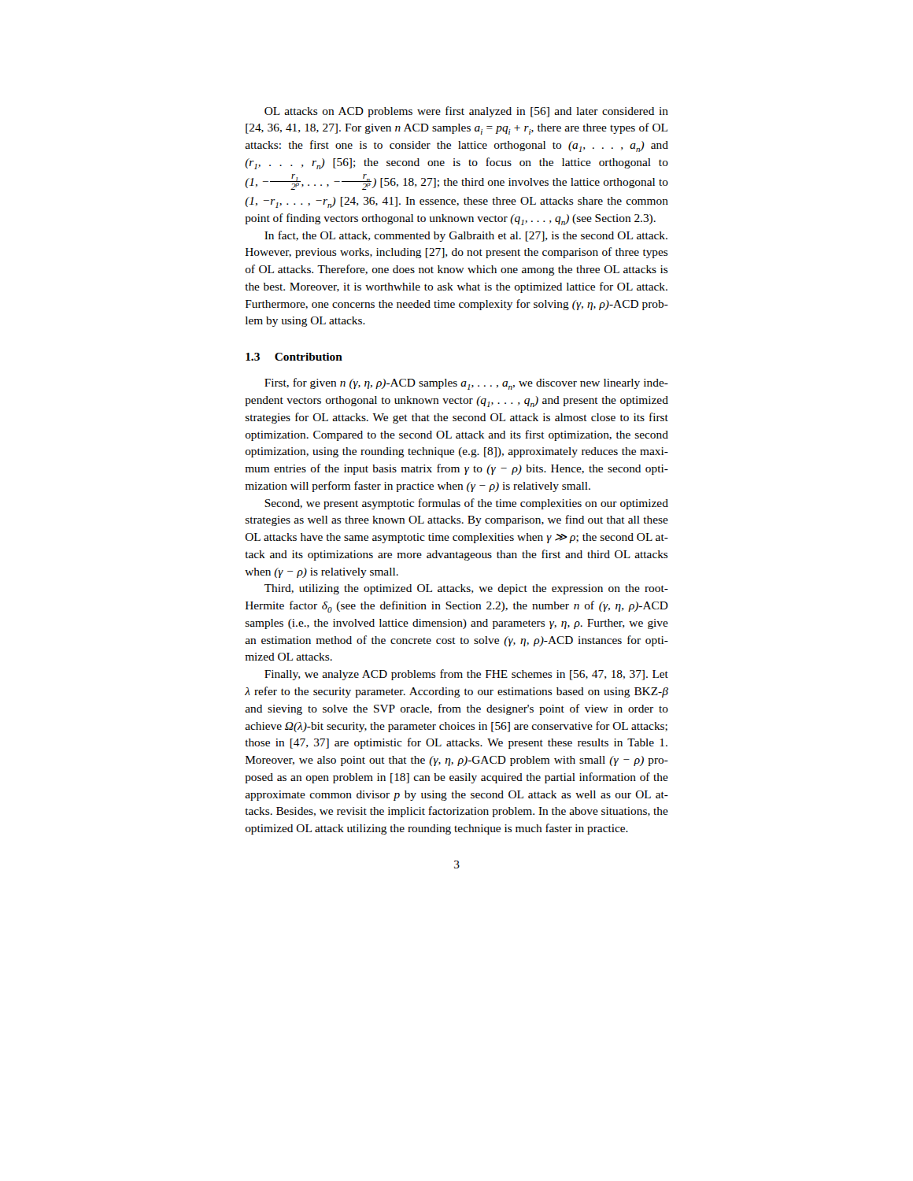OL attacks on ACD problems were first analyzed in [56] and later considered in [24, 36, 41, 18, 27]. For given n ACD samples ai = pqi + ri, there are three types of OL attacks: the first one is to consider the lattice orthogonal to (a1, . . . , an) and (r1, . . . , rn) [56]; the second one is to focus on the lattice orthogonal to (1, −r12ρ, . . . , −rn 2ρ) [56, 18, 27]; the third one involves the lattice orthogonal to (1, −r1, . . . , −rn) [24, 36, 41]. In essence, these three OL attacks share the common point of finding vectors orthogonal to unknown vector (q1, . . . , qn) (see Section 2.3).
In fact, the OL attack, commented by Galbraith et al. [27], is the second OL attack. However, previous works, including [27], do not present the comparison of three types of OL attacks. Therefore, one does not know which one among the three OL attacks is the best. Moreover, it is worthwhile to ask what is the optimized lattice for OL attack. Furthermore, one concerns the needed time complexity for solving (γ, η, ρ)-ACD problem by using OL attacks.
1.3 Contribution
First, for given n (γ, η, ρ)-ACD samples a1, . . . , an, we discover new linearly independent vectors orthogonal to unknown vector (q1, . . . , qn) and present the optimized strategies for OL attacks. We get that the second OL attack is almost close to its first optimization. Compared to the second OL attack and its first optimization, the second optimization, using the rounding technique (e.g. [8]), approximately reduces the maximum entries of the input basis matrix from γ to (γ − ρ) bits. Hence, the second optimization will perform faster in practice when (γ − ρ) is relatively small.
Second, we present asymptotic formulas of the time complexities on our optimized strategies as well as three known OL attacks. By comparison, we find out that all these OL attacks have the same asymptotic time complexities when γ ≫ ρ; the second OL attack and its optimizations are more advantageous than the first and third OL attacks when (γ − ρ) is relatively small.
Third, utilizing the optimized OL attacks, we depict the expression on the root-Hermite factor δ0 (see the definition in Section 2.2), the number n of (γ, η, ρ)-ACD samples (i.e., the involved lattice dimension) and parameters γ, η, ρ. Further, we give an estimation method of the concrete cost to solve (γ, η, ρ)-ACD instances for optimized OL attacks.
Finally, we analyze ACD problems from the FHE schemes in [56, 47, 18, 37]. Let λ refer to the security parameter. According to our estimations based on using BKZ-β and sieving to solve the SVP oracle, from the designer's point of view in order to achieve Ω(λ)-bit security, the parameter choices in [56] are conservative for OL attacks; those in [47, 37] are optimistic for OL attacks. We present these results in Table 1. Moreover, we also point out that the (γ, η, ρ)-GACD problem with small (γ − ρ) proposed as an open problem in [18] can be easily acquired the partial information of the approximate common divisor p by using the second OL attack as well as our OL attacks. Besides, we revisit the implicit factorization problem. In the above situations, the optimized OL attack utilizing the rounding technique is much faster in practice.
3